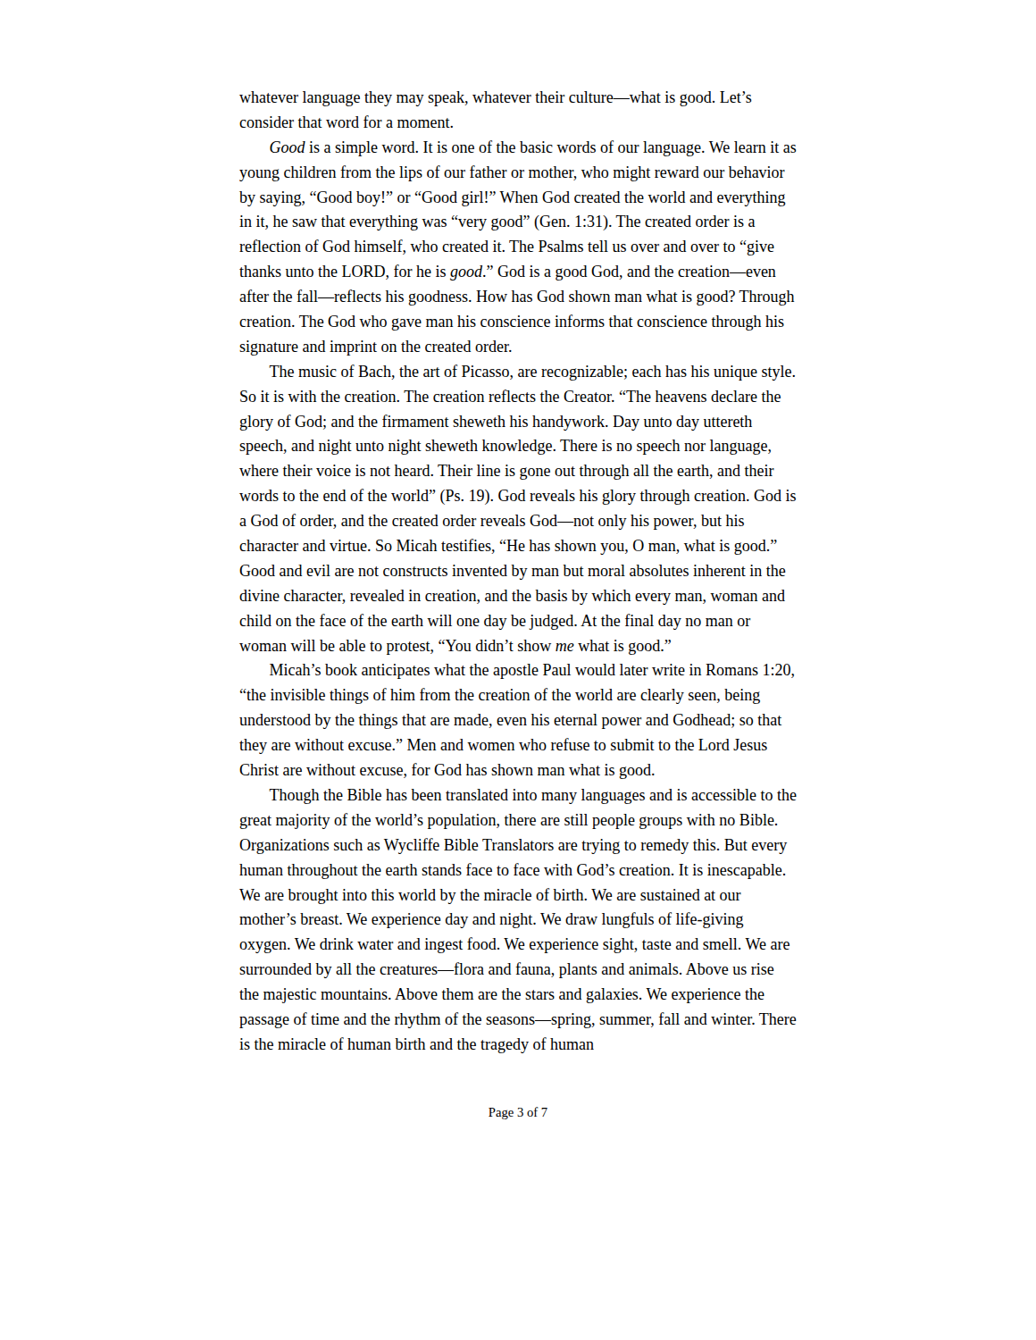whatever language they may speak, whatever their culture—what is good. Let’s consider that word for a moment.
Good is a simple word. It is one of the basic words of our language. We learn it as young children from the lips of our father or mother, who might reward our behavior by saying, “Good boy!” or “Good girl!” When God created the world and everything in it, he saw that everything was “very good” (Gen. 1:31). The created order is a reflection of God himself, who created it. The Psalms tell us over and over to “give thanks unto the LORD, for he is good.” God is a good God, and the creation—even after the fall—reflects his goodness. How has God shown man what is good? Through creation. The God who gave man his conscience informs that conscience through his signature and imprint on the created order.
The music of Bach, the art of Picasso, are recognizable; each has his unique style. So it is with the creation. The creation reflects the Creator. “The heavens declare the glory of God; and the firmament sheweth his handywork. Day unto day uttereth speech, and night unto night sheweth knowledge. There is no speech nor language, where their voice is not heard. Their line is gone out through all the earth, and their words to the end of the world” (Ps. 19). God reveals his glory through creation. God is a God of order, and the created order reveals God—not only his power, but his character and virtue. So Micah testifies, “He has shown you, O man, what is good.” Good and evil are not constructs invented by man but moral absolutes inherent in the divine character, revealed in creation, and the basis by which every man, woman and child on the face of the earth will one day be judged. At the final day no man or woman will be able to protest, “You didn’t show me what is good.”
Micah’s book anticipates what the apostle Paul would later write in Romans 1:20, “the invisible things of him from the creation of the world are clearly seen, being understood by the things that are made, even his eternal power and Godhead; so that they are without excuse.” Men and women who refuse to submit to the Lord Jesus Christ are without excuse, for God has shown man what is good.
Though the Bible has been translated into many languages and is accessible to the great majority of the world’s population, there are still people groups with no Bible. Organizations such as Wycliffe Bible Translators are trying to remedy this. But every human throughout the earth stands face to face with God’s creation. It is inescapable. We are brought into this world by the miracle of birth. We are sustained at our mother’s breast. We experience day and night. We draw lungfuls of life-giving oxygen. We drink water and ingest food. We experience sight, taste and smell. We are surrounded by all the creatures—flora and fauna, plants and animals. Above us rise the majestic mountains. Above them are the stars and galaxies. We experience the passage of time and the rhythm of the seasons—spring, summer, fall and winter. There is the miracle of human birth and the tragedy of human
Page 3 of 7